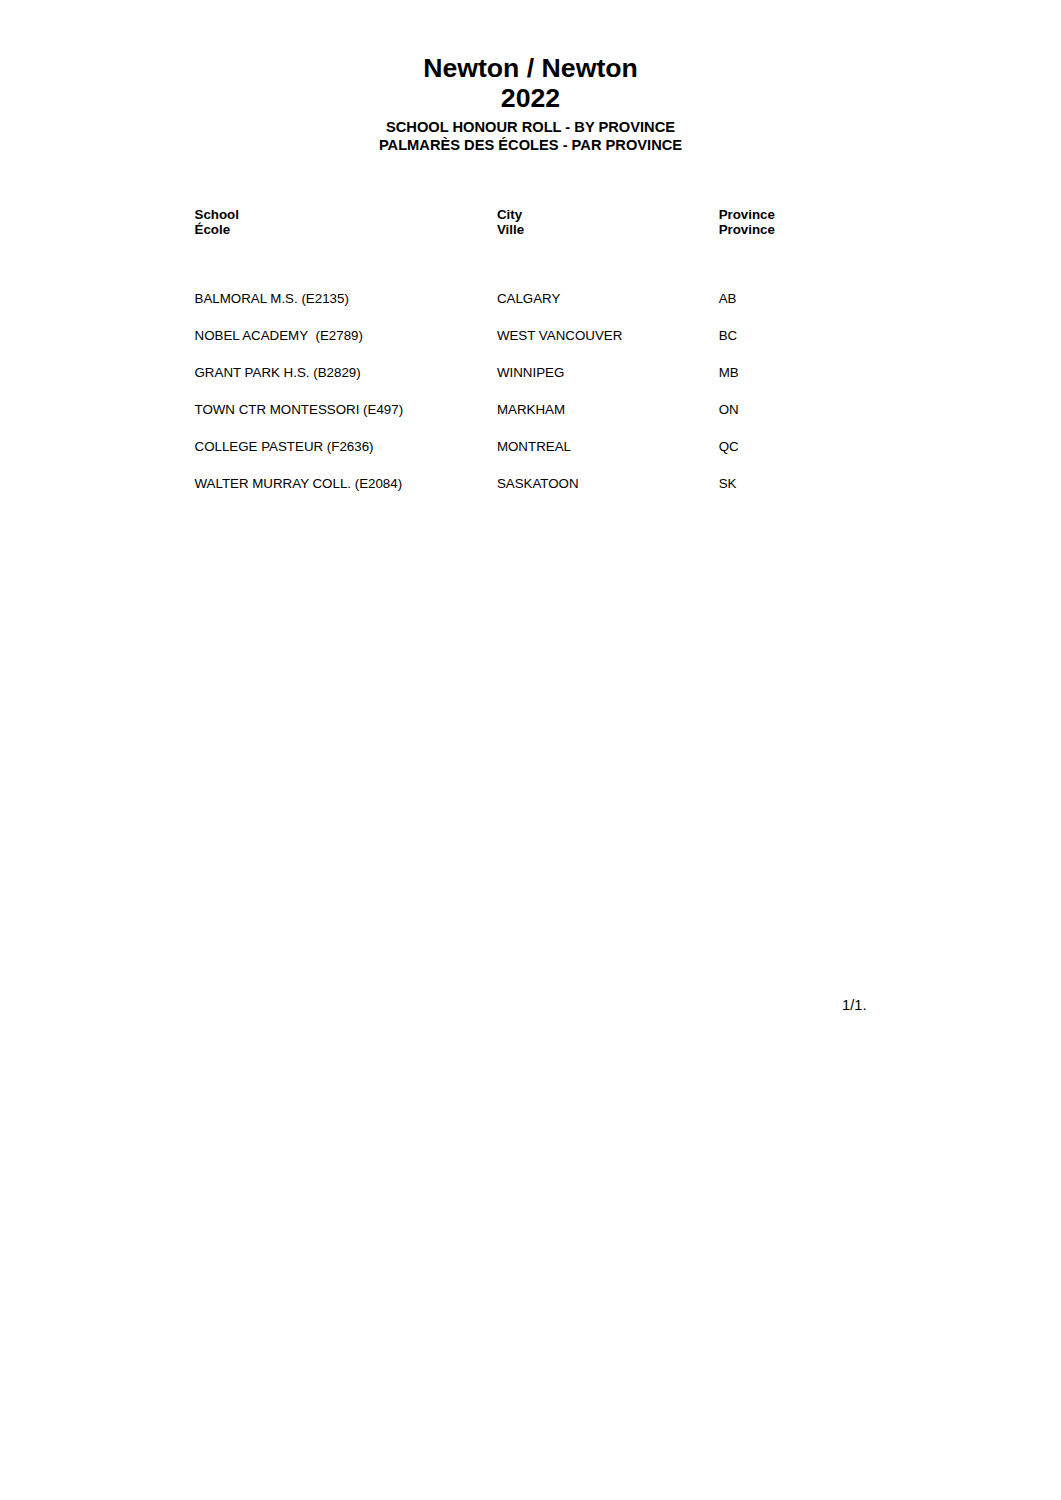Newton / Newton
2022
SCHOOL HONOUR ROLL - BY PROVINCE
PALMARÈS DES ÉCOLES - PAR PROVINCE
| School École | City Ville | Province Province |
| --- | --- | --- |
| BALMORAL M.S. (E2135) | CALGARY | AB |
| NOBEL ACADEMY (E2789) | WEST VANCOUVER | BC |
| GRANT PARK H.S. (B2829) | WINNIPEG | MB |
| TOWN CTR MONTESSORI (E497) | MARKHAM | ON |
| COLLEGE PASTEUR (F2636) | MONTREAL | QC |
| WALTER MURRAY COLL. (E2084) | SASKATOON | SK |
1/1.